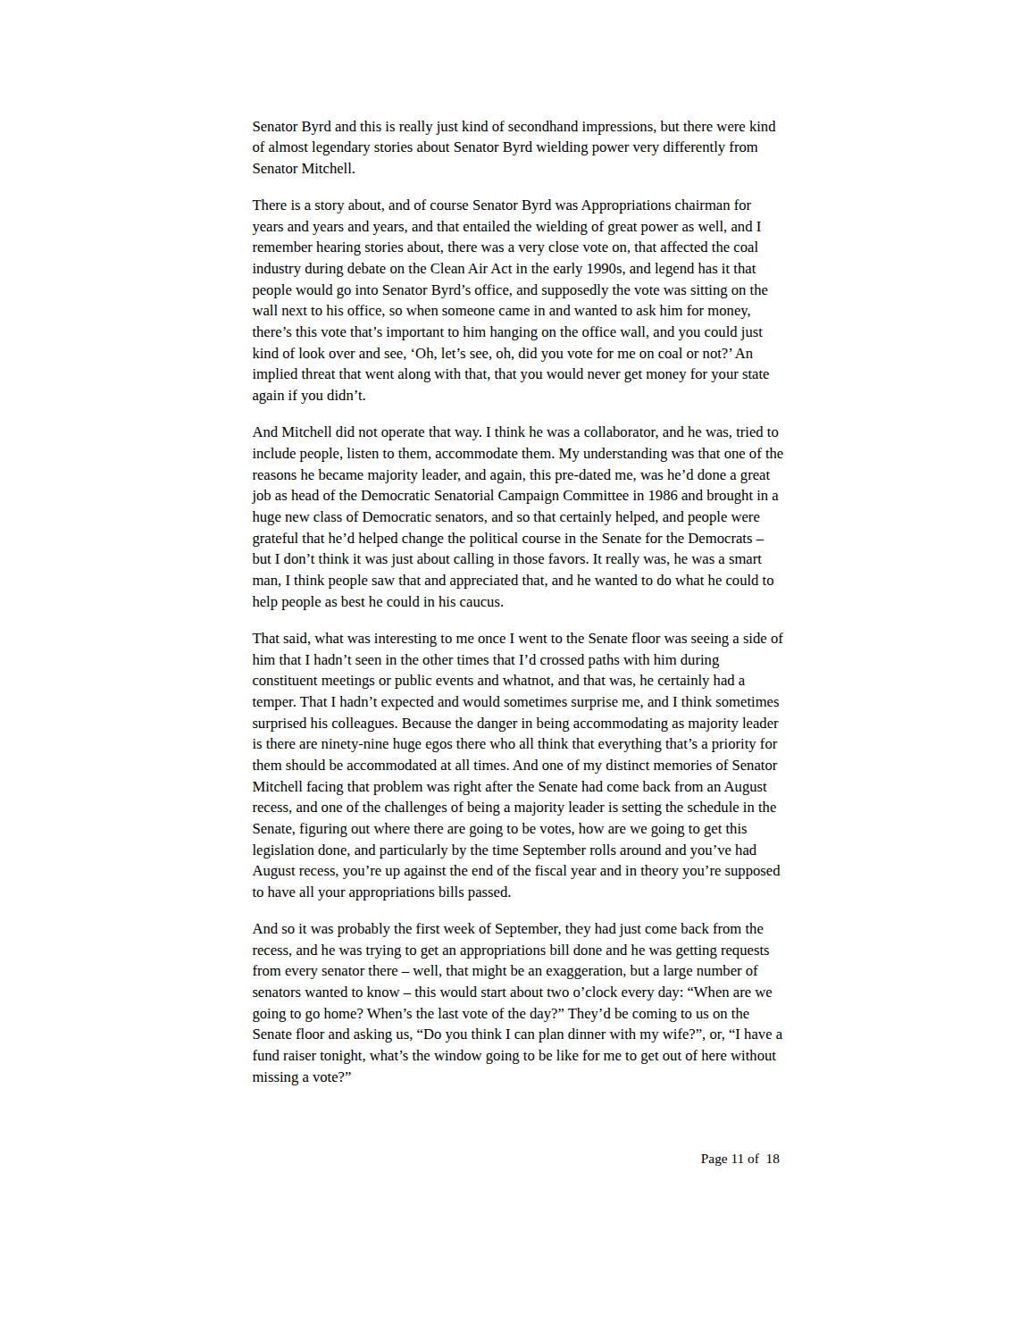Senator Byrd and this is really just kind of secondhand impressions, but there were kind of almost legendary stories about Senator Byrd wielding power very differently from Senator Mitchell.
There is a story about, and of course Senator Byrd was Appropriations chairman for years and years and years, and that entailed the wielding of great power as well, and I remember hearing stories about, there was a very close vote on, that affected the coal industry during debate on the Clean Air Act in the early 1990s, and legend has it that people would go into Senator Byrd’s office, and supposedly the vote was sitting on the wall next to his office, so when someone came in and wanted to ask him for money, there’s this vote that’s important to him hanging on the office wall, and you could just kind of look over and see, ‘Oh, let’s see, oh, did you vote for me on coal or not?’ An implied threat that went along with that, that you would never get money for your state again if you didn’t.
And Mitchell did not operate that way. I think he was a collaborator, and he was, tried to include people, listen to them, accommodate them. My understanding was that one of the reasons he became majority leader, and again, this pre-dated me, was he’d done a great job as head of the Democratic Senatorial Campaign Committee in 1986 and brought in a huge new class of Democratic senators, and so that certainly helped, and people were grateful that he’d helped change the political course in the Senate for the Democrats – but I don’t think it was just about calling in those favors. It really was, he was a smart man, I think people saw that and appreciated that, and he wanted to do what he could to help people as best he could in his caucus.
That said, what was interesting to me once I went to the Senate floor was seeing a side of him that I hadn’t seen in the other times that I’d crossed paths with him during constituent meetings or public events and whatnot, and that was, he certainly had a temper. That I hadn’t expected and would sometimes surprise me, and I think sometimes surprised his colleagues. Because the danger in being accommodating as majority leader is there are ninety-nine huge egos there who all think that everything that’s a priority for them should be accommodated at all times. And one of my distinct memories of Senator Mitchell facing that problem was right after the Senate had come back from an August recess, and one of the challenges of being a majority leader is setting the schedule in the Senate, figuring out where there are going to be votes, how are we going to get this legislation done, and particularly by the time September rolls around and you’ve had August recess, you’re up against the end of the fiscal year and in theory you’re supposed to have all your appropriations bills passed.
And so it was probably the first week of September, they had just come back from the recess, and he was trying to get an appropriations bill done and he was getting requests from every senator there – well, that might be an exaggeration, but a large number of senators wanted to know – this would start about two o’clock every day: “When are we going to go home? When’s the last vote of the day?” They’d be coming to us on the Senate floor and asking us, “Do you think I can plan dinner with my wife?”, or, “I have a fund raiser tonight, what’s the window going to be like for me to get out of here without missing a vote?”
Page 11 of 18